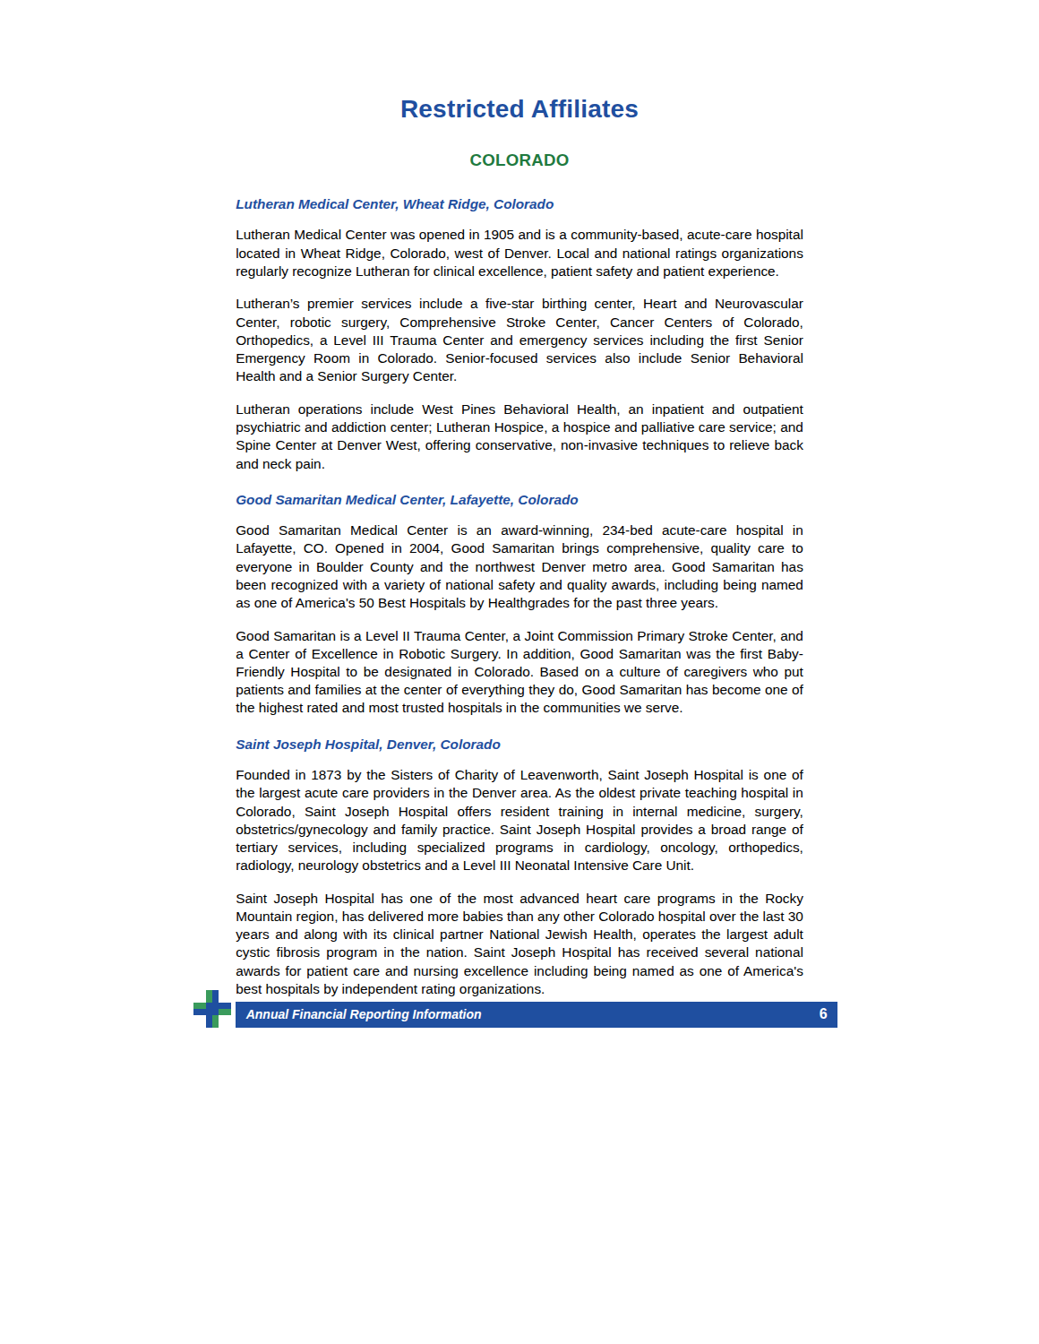Restricted Affiliates
COLORADO
Lutheran Medical Center, Wheat Ridge, Colorado
Lutheran Medical Center was opened in 1905 and is a community-based, acute-care hospital located in Wheat Ridge, Colorado, west of Denver. Local and national ratings organizations regularly recognize Lutheran for clinical excellence, patient safety and patient experience.
Lutheran’s premier services include a five-star birthing center, Heart and Neurovascular Center, robotic surgery, Comprehensive Stroke Center, Cancer Centers of Colorado, Orthopedics, a Level III Trauma Center and emergency services including the first Senior Emergency Room in Colorado. Senior-focused services also include Senior Behavioral Health and a Senior Surgery Center.
Lutheran operations include West Pines Behavioral Health, an inpatient and outpatient psychiatric and addiction center; Lutheran Hospice, a hospice and palliative care service; and Spine Center at Denver West, offering conservative, non-invasive techniques to relieve back and neck pain.
Good Samaritan Medical Center, Lafayette, Colorado
Good Samaritan Medical Center is an award-winning, 234-bed acute-care hospital in Lafayette, CO. Opened in 2004, Good Samaritan brings comprehensive, quality care to everyone in Boulder County and the northwest Denver metro area. Good Samaritan has been recognized with a variety of national safety and quality awards, including being named as one of America's 50 Best Hospitals by Healthgrades for the past three years.
Good Samaritan is a Level II Trauma Center, a Joint Commission Primary Stroke Center, and a Center of Excellence in Robotic Surgery. In addition, Good Samaritan was the first Baby-Friendly Hospital to be designated in Colorado. Based on a culture of caregivers who put patients and families at the center of everything they do, Good Samaritan has become one of the highest rated and most trusted hospitals in the communities we serve.
Saint Joseph Hospital, Denver, Colorado
Founded in 1873 by the Sisters of Charity of Leavenworth, Saint Joseph Hospital is one of the largest acute care providers in the Denver area. As the oldest private teaching hospital in Colorado, Saint Joseph Hospital offers resident training in internal medicine, surgery, obstetrics/gynecology and family practice. Saint Joseph Hospital provides a broad range of tertiary services, including specialized programs in cardiology, oncology, orthopedics, radiology, neurology obstetrics and a Level III Neonatal Intensive Care Unit.
Saint Joseph Hospital has one of the most advanced heart care programs in the Rocky Mountain region, has delivered more babies than any other Colorado hospital over the last 30 years and along with its clinical partner National Jewish Health, operates the largest adult cystic fibrosis program in the nation. Saint Joseph Hospital has received several national awards for patient care and nursing excellence including being named as one of America's best hospitals by independent rating organizations.
Annual Financial Reporting Information 6